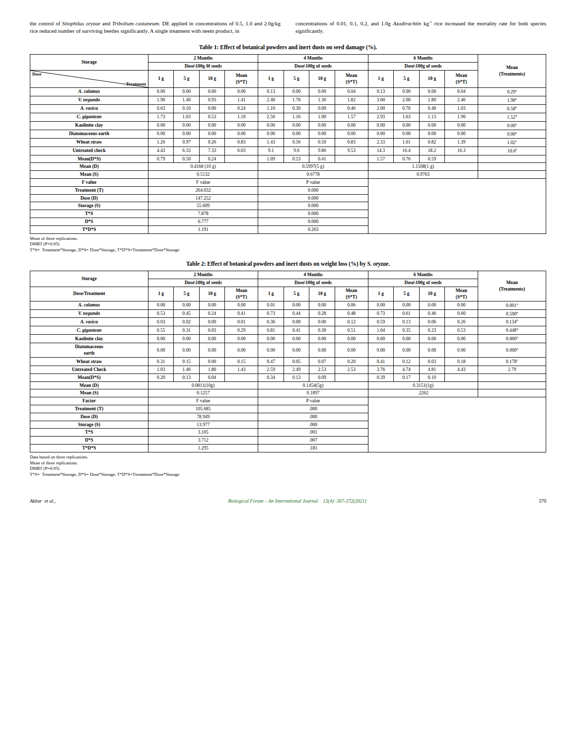the control of Sitophilus oryzae and Tribolium castaneum. DE applied in concentrations of 0.5, 1.0 and 2.0g/kg rice reduced number of surviving beetles significantly. A single treatment with neem product, in
concentrations of 0.01, 0.1, 0.2, and 1.0g Azadirachtin kg-1 rice increased the mortality rate for both species significantly.
Table 1: Effect of botanical powders and inert dusts on seed damage (%).
| Storage | 2 Months | 4 Months | 6 Months | Mean (Treatments) |
| --- | --- | --- | --- | --- |
| Dose\100g 0f seeds | Dose\100g of seeds | Dose\100g of seeds |
| Dose Treatment | 1 g | 5 g | 10 g | Mean (S*T) | 1 g | 5 g | 10 g | Mean (S*T) | 1 g | 5 g | 10 g | Mean (S*T) |
| A. calamus | 0.00 | 0.00 | 0.00 | 0.00 | 0.13 | 0.00 | 0.00 | 0.04 | 0.13 | 0.00 | 0.00 | 0.04 | 0.29 a |
| V. negundo | 1.90 | 1.40 | 0.93 | 1.41 | 2.40 | 1.70 | 1.36 | 1.82 | 3.60 | 2.00 | 1.80 | 2.46 | 1.90 e |
| A. vasica | 0.63 | 0.10 | 0.00 | 0.24 | 1.10 | 0.30 | 0.00 | 0.46 | 2.00 | 0.70 | 0.40 | 1.03 | 0.58 b |
| C. gigantean | 1.73 | 1.03 | 0.53 | 1.10 | 2.56 | 1.16 | 1.00 | 1.57 | 2.93 | 1.63 | 1.13 | 1.90 | 1.52 d |
| Kaolinite clay | 0.00 | 0.00 | 0.00 | 0.00 | 0.00 | 0.00 | 0.00 | 0.00 | 0.00 | 0.00 | 0.00 | 0.00 | 0.00 a |
| Diatomaceous earth | 0.00 | 0.00 | 0.00 | 0.00 | 0.00 | 0.00 | 0.00 | 0.00 | 0.00 | 0.00 | 0.00 | 0.00 | 0.00 a |
| Wheat straw | 1.26 | 0.97 | 0.26 | 0.83 | 1.43 | 0.56 | 0.50 | 0.83 | 2.33 | 1.01 | 0.82 | 1.39 | 1.02 c |
| Untreated check | 4.43 | 6.33 | 7.33 | 6.03 | 9.1 | 9.6 | 9.86 | 9.53 | 14.3 | 16.4 | 18.2 | 16.3 | 10.6 f |
| Mean(D*S) | 0.79 | 0.50 | 0.24 | | 1.09 | 0.53 | 0.41 | | 1.57 | 0.76 | 0.59 | | |
| Mean (D) | 0.4168 (10 g) | 0.5997(5 g) | 1.1508(1 g) | |
| Mean (S) | 0.5132 | 0.6778 | 0.9763 | |
| F value | F value | P value | | |
| Treatment (T) | 264.032 | 0.000 | | |
| Dose (D) | 147.252 | 0.000 | | |
| Storage (S) | 55.609 | 0.000 | | |
| T*S | 7.878 | 0.000 | | |
| D*S | 6.777 | 0.000 | | |
| T*D*S | 1.191 | 0.263 | | |
Mean of three replications.
DMRT (P=0.05)
T*S= Treatment*Storage, D*S= Dose*Storage, T*D*S=Ttreatment*Dose*Storage
Table 2: Effect of botanical powders and inert dusts on weight loss (%) by S. oryzae.
| Storage | 2 Months | 4 Months | 6 Months | Mean (Treatments) |
| --- | --- | --- | --- | --- |
| Dose\100g of seeds | Dose\100g of seeds | Dose\100g of seeds |
| Dose/Treatment | 1 g | 5 g | 10 g | Mean (S*T) | 1 g | 5 g | 10 g | Mean (S*T) | 1 g | 5 g | 10 g | Mean (S*T) |
| A. calamus | 0.00 | 0.00 | 0.00 | 0.00 | 0.01 | 0.00 | 0.00 | 0.06 | 0.00 | 0.00 | 0.00 | 0.00 | 0.001 a |
| V. negundo | 0.53 | 0.45 | 0.24 | 0.41 | 0.73 | 0.44 | 0.28 | 0.48 | 0.73 | 0.61 | 0.46 | 0.60 | 0.500 e |
| A. vasica | 0.03 | 0.02 | 0.00 | 0.01 | 0.36 | 0.00 | 0.00 | 0.12 | 0.59 | 0.13 | 0.06 | 0.26 | 0.134 b |
| C. gigantean | 0.55 | 0.31 | 0.03 | 0.29 | 0.81 | 0.41 | 0.30 | 0.51 | 1.04 | 0.35 | 0.23 | 0.53 | 0.448 d |
| Kaolinite clay | 0.00 | 0.00 | 0.00 | 0.00 | 0.00 | 0.00 | 0.00 | 0.00 | 0.00 | 0.00 | 0.00 | 0.00 | 0.000 a |
| Diatomaceous earth | 0.00 | 0.00 | 0.00 | 0.00 | 0.00 | 0.00 | 0.00 | 0.00 | 0.00 | 0.00 | 0.00 | 0.00 | 0.000 a |
| Wheat straw | 0.31 | 0.15 | 0.00 | 0.15 | 0.47 | 0.05 | 0.07 | 0.20 | 0.41 | 0.12 | 0.03 | 0.18 | 0.178 c |
| Untreated Check | 1.03 | 1.46 | 1.80 | 1.43 | 2.59 | 2.49 | 2.53 | 2.53 | 3.76 | 4.74 | 4.81 | 4.43 | 2.79 |
| Mean(D*S) | 0.20 | 0.13 | 0.04 | | 0.34 | 0.13 | 0.09 | | 0.39 | 0.17 | 0.10 | | |
| Mean (D) | 0.0811(10g) | 0.1454(5g) | 0.3151(1g) | |
| Mean (S) | 0.1257 | 0.1897 | .2262 | |
| Factor | F value | P value | | |
| Treatment (T) | 105.685 | .000 | | |
| Dose (D) | 78.949 | .000 | | |
| Storage (S) | 13.977 | .000 | | |
| T*S | 3.105 | .001 | | |
| D*S | 3.712 | .007 | | |
| T*D*S | 1.295 | .181 | | |
Data based on three replications.
Mean of three replications.
DMRT (P=0.05)
T*S= Treatment*Storage, D*S= Dose*Storage, T*D*S=Ttreatment*Dose*Storage
Akbar et al., Biological Forum – An International Journal 13(4): 367-372(2021) 370